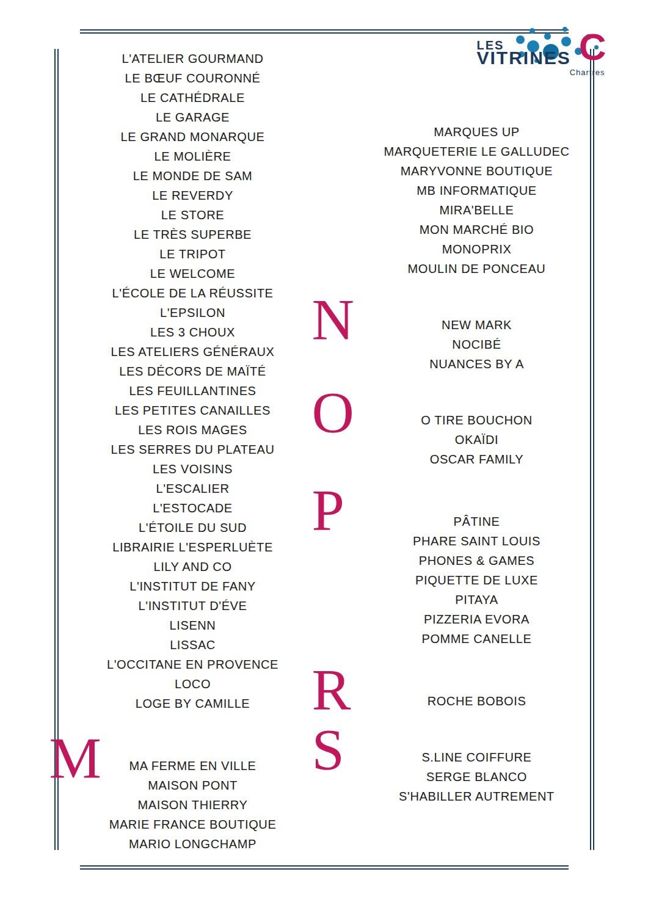C
Chartres
LES
VITRINES
L'ATELIER GOURMAND
LE BŒUF COURONNÉ
LE CATHÉDRALE
LE GARAGE
LE GRAND MONARQUE
LE MOLIÈRE
LE MONDE DE SAM
LE REVERDY
LE STORE
LE TRÈS SUPERBE
LE TRIPOT
LE WELCOME
L'ÉCOLE DE LA RÉUSSITE
L'EPSILON
LES 3 CHOUX
LES ATELIERS GÉNÉRAUX
LES DÉCORS DE MAÏTÉ
LES FEUILLANTINES
LES PETITES CANAILLES
LES ROIS MAGES
LES SERRES DU PLATEAU
LES VOISINS
L'ESCALIER
L'ESTOCADE
L'ÉTOILE DU SUD
LIBRAIRIE L'ESPERLUÈTE
LILY AND CO
L'INSTITUT DE FANY
L'INSTITUT D'ÉVE
LISENN
LISSAC
L'OCCITANE EN PROVENCE
LOCO
LOGE BY CAMILLE
M
MA FERME EN VILLE
MAISON PONT
MAISON THIERRY
MARIE FRANCE BOUTIQUE
MARIO LONGCHAMP
MARQUES UP
MARQUETERIE LE GALLUDEC
MARYVONNE BOUTIQUE
MB INFORMATIQUE
MIRA'BELLE
MON MARCHÉ BIO
MONOPRIX
MOULIN DE PONCEAU
N
NEW MARK
NOCIBÉ
NUANCES BY A
O
O TIRE BOUCHON
OKAÏDI
OSCAR FAMILY
P
PÂTINE
PHARE SAINT LOUIS
PHONES & GAMES
PIQUETTE DE LUXE
PITAYA
PIZZERIA EVORA
POMME CANELLE
R
ROCHE BOBOIS
S
S.LINE COIFFURE
SERGE BLANCO
S'HABILLER AUTREMENT